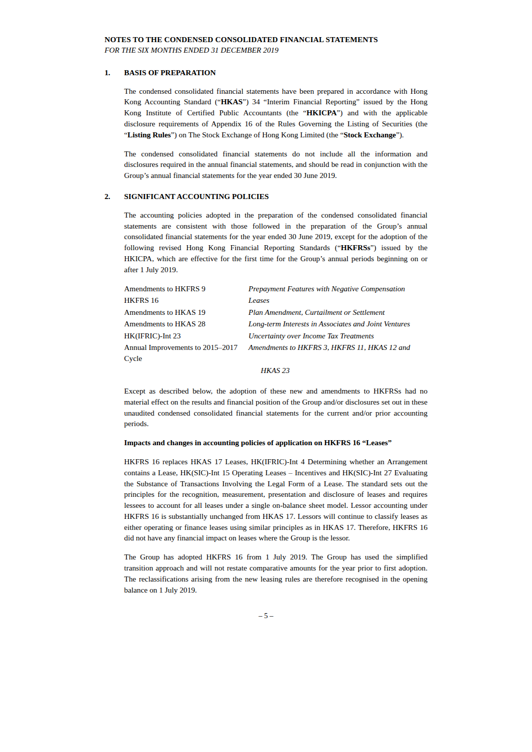NOTES TO THE CONDENSED CONSOLIDATED FINANCIAL STATEMENTS
FOR THE SIX MONTHS ENDED 31 DECEMBER 2019
1. BASIS OF PREPARATION
The condensed consolidated financial statements have been prepared in accordance with Hong Kong Accounting Standard (“HKAS”) 34 “Interim Financial Reporting” issued by the Hong Kong Institute of Certified Public Accountants (the “HKICPA”) and with the applicable disclosure requirements of Appendix 16 of the Rules Governing the Listing of Securities (the “Listing Rules”) on The Stock Exchange of Hong Kong Limited (the “Stock Exchange”).
The condensed consolidated financial statements do not include all the information and disclosures required in the annual financial statements, and should be read in conjunction with the Group’s annual financial statements for the year ended 30 June 2019.
2. SIGNIFICANT ACCOUNTING POLICIES
The accounting policies adopted in the preparation of the condensed consolidated financial statements are consistent with those followed in the preparation of the Group’s annual consolidated financial statements for the year ended 30 June 2019, except for the adoption of the following revised Hong Kong Financial Reporting Standards (“HKFRSs”) issued by the HKICPA, which are effective for the first time for the Group’s annual periods beginning on or after 1 July 2019.
| Amendments to HKFRS 9 | Prepayment Features with Negative Compensation |
| HKFRS 16 | Leases |
| Amendments to HKAS 19 | Plan Amendment, Curtailment or Settlement |
| Amendments to HKAS 28 | Long-term Interests in Associates and Joint Ventures |
| HK(IFRIC)-Int 23 | Uncertainty over Income Tax Treatments |
| Annual Improvements to 2015–2017 Cycle | Amendments to HKFRS 3, HKFRS 11, HKAS 12 and |
| | HKAS 23 |
Except as described below, the adoption of these new and amendments to HKFRSs had no material effect on the results and financial position of the Group and/or disclosures set out in these unaudited condensed consolidated financial statements for the current and/or prior accounting periods.
Impacts and changes in accounting policies of application on HKFRS 16 “Leases”
HKFRS 16 replaces HKAS 17 Leases, HK(IFRIC)-Int 4 Determining whether an Arrangement contains a Lease, HK(SIC)-Int 15 Operating Leases – Incentives and HK(SIC)-Int 27 Evaluating the Substance of Transactions Involving the Legal Form of a Lease. The standard sets out the principles for the recognition, measurement, presentation and disclosure of leases and requires lessees to account for all leases under a single on-balance sheet model. Lessor accounting under HKFRS 16 is substantially unchanged from HKAS 17. Lessors will continue to classify leases as either operating or finance leases using similar principles as in HKAS 17. Therefore, HKFRS 16 did not have any financial impact on leases where the Group is the lessor.
The Group has adopted HKFRS 16 from 1 July 2019. The Group has used the simplified transition approach and will not restate comparative amounts for the year prior to first adoption. The reclassifications arising from the new leasing rules are therefore recognised in the opening balance on 1 July 2019.
– 5 –